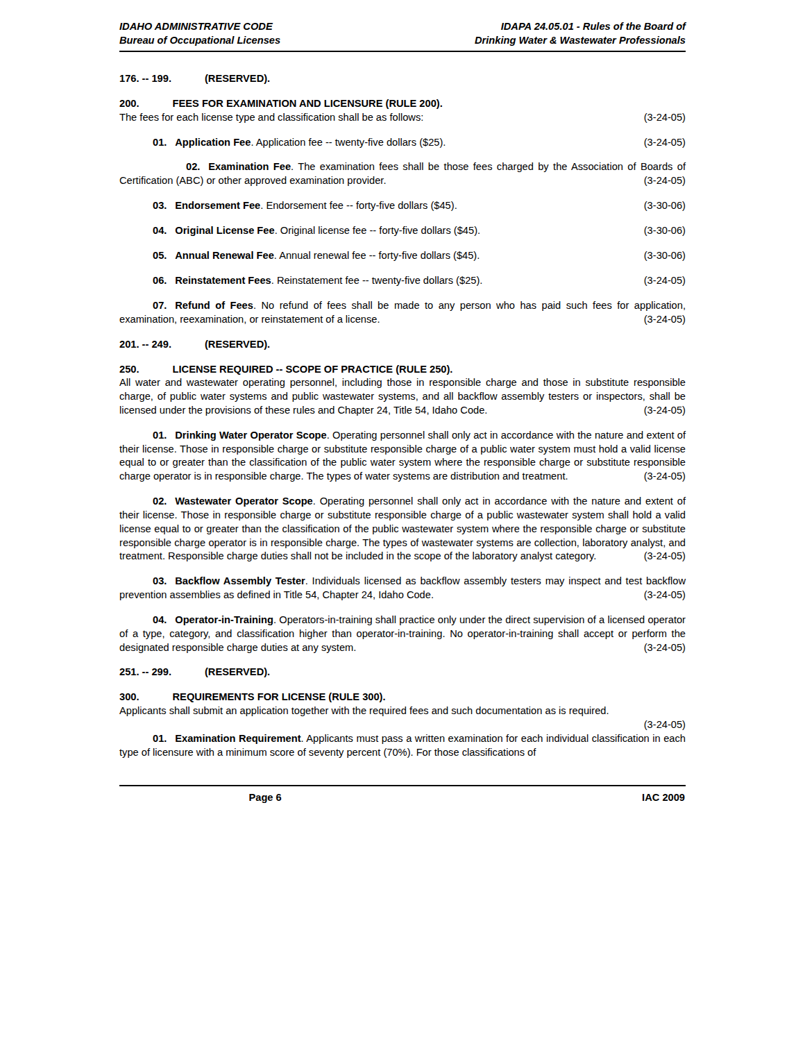| IDAHO ADMINISTRATIVE CODE Bureau of Occupational Licenses | IDAPA 24.05.01 - Rules of the Board of Drinking Water & Wastewater Professionals |
176. -- 199. (RESERVED).
200. Fees for Examination and Licensure (Rule 200).
The fees for each license type and classification shall be as follows:(3-24-05)
01. Application Fee. Application fee -- twenty-five dollars ($25).(3-24-05)
02. Examination Fee. The examination fees shall be those fees charged by the Association of Boards of Certification (ABC) or other approved examination provider.(3-24-05)
03. Endorsement Fee. Endorsement fee -- forty-five dollars ($45).(3-30-06)
04. Original License Fee. Original license fee -- forty-five dollars ($45).(3-30-06)
05. Annual Renewal Fee. Annual renewal fee -- forty-five dollars ($45).(3-30-06)
06. Reinstatement Fees. Reinstatement fee -- twenty-five dollars ($25).(3-24-05)
07. Refund of Fees. No refund of fees shall be made to any person who has paid such fees for application, examination, reexamination, or reinstatement of a license.(3-24-05)
201. -- 249. (RESERVED).
250. License Required -- Scope of Practice (Rule 250).
All water and wastewater operating personnel, including those in responsible charge and those in substitute responsible charge, of public water systems and public wastewater systems, and all backflow assembly testers or inspectors, shall be licensed under the provisions of these rules and Chapter 24, Title 54, Idaho Code.(3-24-05)
01. Drinking Water Operator Scope. Operating personnel shall only act in accordance with the nature and extent of their license. Those in responsible charge or substitute responsible charge of a public water system must hold a valid license equal to or greater than the classification of the public water system where the responsible charge or substitute responsible charge operator is in responsible charge. The types of water systems are distribution and treatment.(3-24-05)
02. Wastewater Operator Scope. Operating personnel shall only act in accordance with the nature and extent of their license. Those in responsible charge or substitute responsible charge of a public wastewater system shall hold a valid license equal to or greater than the classification of the public wastewater system where the responsible charge or substitute responsible charge operator is in responsible charge. The types of wastewater systems are collection, laboratory analyst, and treatment. Responsible charge duties shall not be included in the scope of the laboratory analyst category.(3-24-05)
03. Backflow Assembly Tester. Individuals licensed as backflow assembly testers may inspect and test backflow prevention assemblies as defined in Title 54, Chapter 24, Idaho Code.(3-24-05)
04. Operator-in-Training. Operators-in-training shall practice only under the direct supervision of a licensed operator of a type, category, and classification higher than operator-in-training. No operator-in-training shall accept or perform the designated responsible charge duties at any system.(3-24-05)
251. -- 299. (RESERVED).
300. Requirements for License (Rule 300).
Applicants shall submit an application together with the required fees and such documentation as is required.
(3-24-05)
01. Examination Requirement. Applicants must pass a written examination for each individual classification in each type of licensure with a minimum score of seventy percent (70%). For those classifications of
| | Page 6 | IAC 2009 |